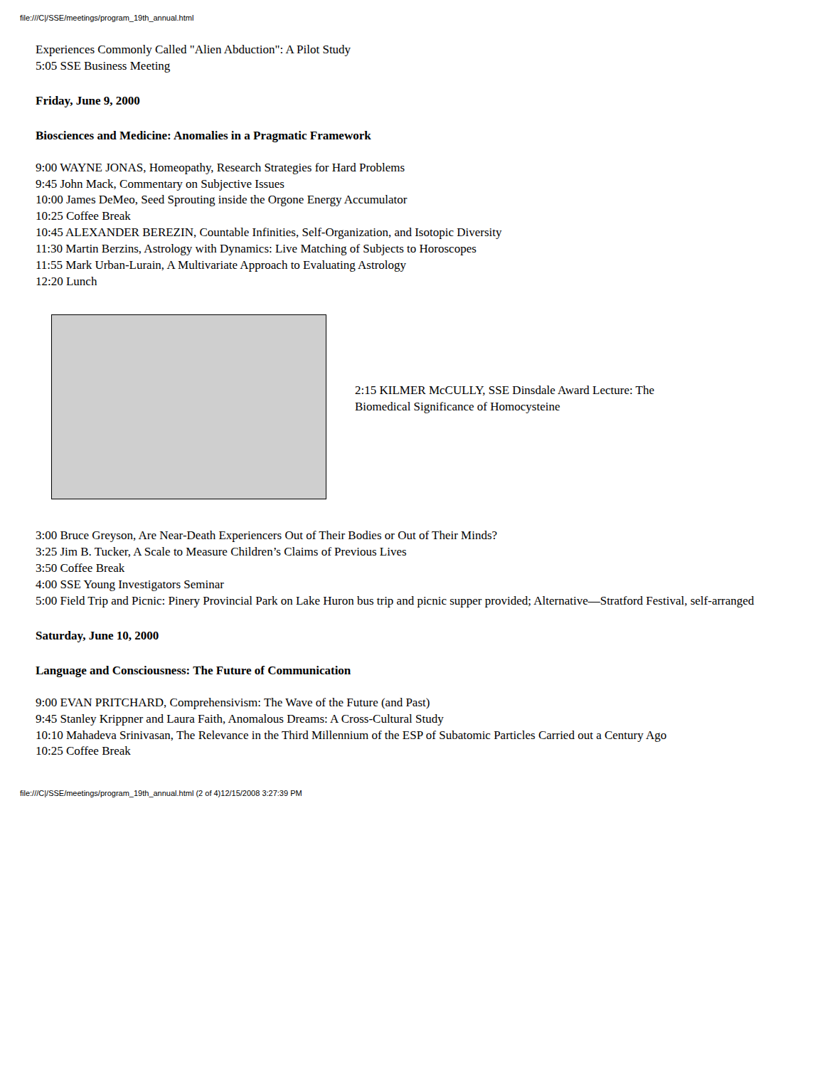file:///C|/SSE/meetings/program_19th_annual.html
Experiences Commonly Called "Alien Abduction": A Pilot Study
5:05 SSE Business Meeting
Friday, June 9, 2000
Biosciences and Medicine: Anomalies in a Pragmatic Framework
9:00 WAYNE JONAS, Homeopathy, Research Strategies for Hard Problems
9:45 John Mack, Commentary on Subjective Issues
10:00 James DeMeo, Seed Sprouting inside the Orgone Energy Accumulator
10:25 Coffee Break
10:45 ALEXANDER BEREZIN, Countable Infinities, Self-Organization, and Isotopic Diversity
11:30 Martin Berzins, Astrology with Dynamics: Live Matching of Subjects to Horoscopes
11:55 Mark Urban-Lurain, A Multivariate Approach to Evaluating Astrology
12:20 Lunch
2:15 KILMER McCULLY, SSE Dinsdale Award Lecture: The Biomedical Significance of Homocysteine
3:00 Bruce Greyson, Are Near-Death Experiencers Out of Their Bodies or Out of Their Minds?
3:25 Jim B. Tucker, A Scale to Measure Children’s Claims of Previous Lives
3:50 Coffee Break
4:00 SSE Young Investigators Seminar
5:00 Field Trip and Picnic: Pinery Provincial Park on Lake Huron bus trip and picnic supper provided; Alternative—Stratford Festival, self-arranged
Saturday, June 10, 2000
Language and Consciousness: The Future of Communication
9:00 EVAN PRITCHARD, Comprehensivism: The Wave of the Future (and Past)
9:45 Stanley Krippner and Laura Faith, Anomalous Dreams: A Cross-Cultural Study
10:10 Mahadeva Srinivasan, The Relevance in the Third Millennium of the ESP of Subatomic Particles Carried out a Century Ago
10:25 Coffee Break
file:///C|/SSE/meetings/program_19th_annual.html (2 of 4)12/15/2008 3:27:39 PM